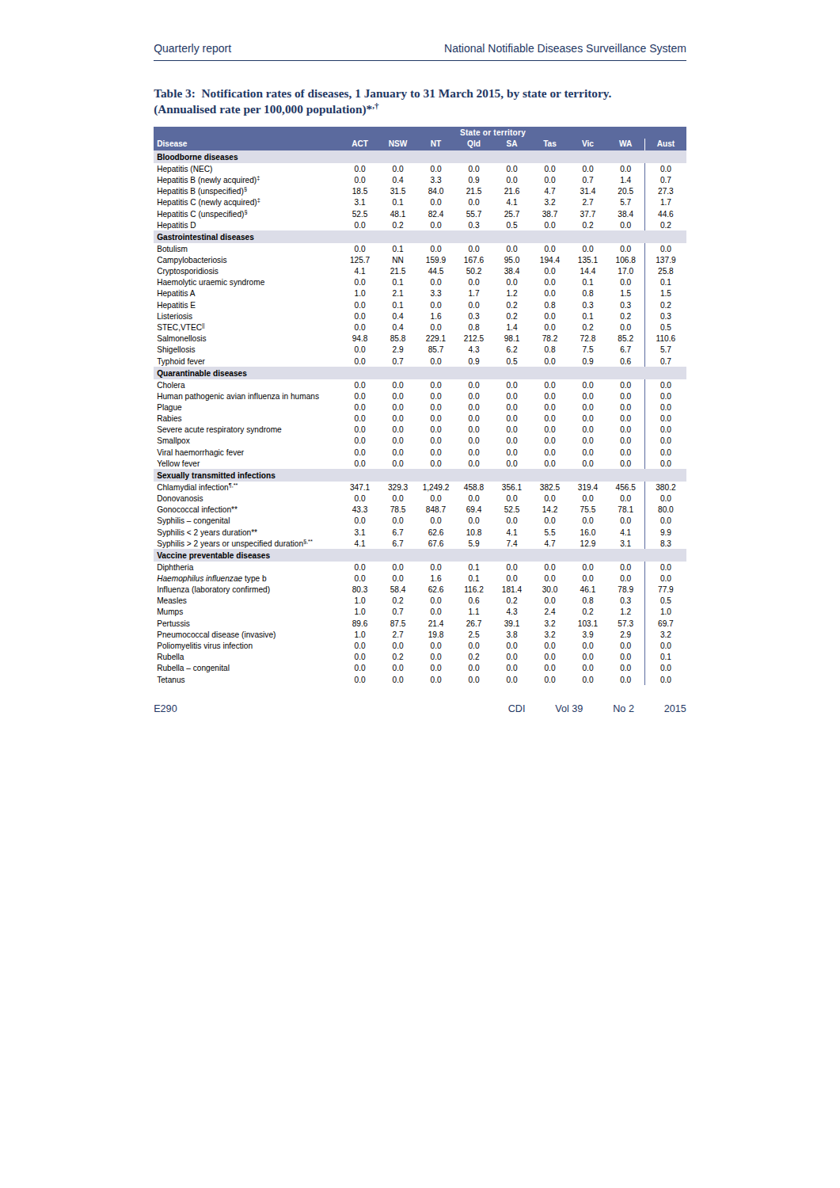Quarterly report
National Notifiable Diseases Surveillance System
Table 3: Notification rates of diseases, 1 January to 31 March 2015, by state or territory.
(Annualised rate per 100,000 population)*,†
| | State or territory | |
| --- | --- | --- |
| Disease | ACT | NSW | NT | Qld | SA | Tas | Vic | WA | Aust |
| Bloodborne diseases |
| Hepatitis (NEC) | 0.0 | 0.0 | 0.0 | 0.0 | 0.0 | 0.0 | 0.0 | 0.0 | 0.0 |
| Hepatitis B (newly acquired) ‡ | 0.0 | 0.4 | 3.3 | 0.9 | 0.0 | 0.0 | 0.7 | 1.4 | 0.7 |
| Hepatitis B (unspecified) § | 18.5 | 31.5 | 84.0 | 21.5 | 21.6 | 4.7 | 31.4 | 20.5 | 27.3 |
| Hepatitis C (newly acquired) ‡ | 3.1 | 0.1 | 0.0 | 0.0 | 4.1 | 3.2 | 2.7 | 5.7 | 1.7 |
| Hepatitis C (unspecified) § | 52.5 | 48.1 | 82.4 | 55.7 | 25.7 | 38.7 | 37.7 | 38.4 | 44.6 |
| Hepatitis D | 0.0 | 0.2 | 0.0 | 0.3 | 0.5 | 0.0 | 0.2 | 0.0 | 0.2 |
| Gastrointestinal diseases |
| Botulism | 0.0 | 0.1 | 0.0 | 0.0 | 0.0 | 0.0 | 0.0 | 0.0 | 0.0 |
| Campylobacteriosis | 125.7 | NN | 159.9 | 167.6 | 95.0 | 194.4 | 135.1 | 106.8 | 137.9 |
| Cryptosporidiosis | 4.1 | 21.5 | 44.5 | 50.2 | 38.4 | 0.0 | 14.4 | 17.0 | 25.8 |
| Haemolytic uraemic syndrome | 0.0 | 0.1 | 0.0 | 0.0 | 0.0 | 0.0 | 0.1 | 0.0 | 0.1 |
| Hepatitis A | 1.0 | 2.1 | 3.3 | 1.7 | 1.2 | 0.0 | 0.8 | 1.5 | 1.5 |
| Hepatitis E | 0.0 | 0.1 | 0.0 | 0.0 | 0.2 | 0.8 | 0.3 | 0.3 | 0.2 |
| Listeriosis | 0.0 | 0.4 | 1.6 | 0.3 | 0.2 | 0.0 | 0.1 | 0.2 | 0.3 |
| STEC,VTEC // | 0.0 | 0.4 | 0.0 | 0.8 | 1.4 | 0.0 | 0.2 | 0.0 | 0.5 |
| Salmonellosis | 94.8 | 85.8 | 229.1 | 212.5 | 98.1 | 78.2 | 72.8 | 85.2 | 110.6 |
| Shigellosis | 0.0 | 2.9 | 85.7 | 4.3 | 6.2 | 0.8 | 7.5 | 6.7 | 5.7 |
| Typhoid fever | 0.0 | 0.7 | 0.0 | 0.9 | 0.5 | 0.0 | 0.9 | 0.6 | 0.7 |
| Quarantinable diseases |
| Cholera | 0.0 | 0.0 | 0.0 | 0.0 | 0.0 | 0.0 | 0.0 | 0.0 | 0.0 |
| Human pathogenic avian influenza in humans | 0.0 | 0.0 | 0.0 | 0.0 | 0.0 | 0.0 | 0.0 | 0.0 | 0.0 |
| Plague | 0.0 | 0.0 | 0.0 | 0.0 | 0.0 | 0.0 | 0.0 | 0.0 | 0.0 |
| Rabies | 0.0 | 0.0 | 0.0 | 0.0 | 0.0 | 0.0 | 0.0 | 0.0 | 0.0 |
| Severe acute respiratory syndrome | 0.0 | 0.0 | 0.0 | 0.0 | 0.0 | 0.0 | 0.0 | 0.0 | 0.0 |
| Smallpox | 0.0 | 0.0 | 0.0 | 0.0 | 0.0 | 0.0 | 0.0 | 0.0 | 0.0 |
| Viral haemorrhagic fever | 0.0 | 0.0 | 0.0 | 0.0 | 0.0 | 0.0 | 0.0 | 0.0 | 0.0 |
| Yellow fever | 0.0 | 0.0 | 0.0 | 0.0 | 0.0 | 0.0 | 0.0 | 0.0 | 0.0 |
| Sexually transmitted infections |
| Chlamydial infection ¶,** | 347.1 | 329.3 | 1,249.2 | 458.8 | 356.1 | 382.5 | 319.4 | 456.5 | 380.2 |
| Donovanosis | 0.0 | 0.0 | 0.0 | 0.0 | 0.0 | 0.0 | 0.0 | 0.0 | 0.0 |
| Gonococcal infection** | 43.3 | 78.5 | 848.7 | 69.4 | 52.5 | 14.2 | 75.5 | 78.1 | 80.0 |
| Syphilis – congenital | 0.0 | 0.0 | 0.0 | 0.0 | 0.0 | 0.0 | 0.0 | 0.0 | 0.0 |
| Syphilis < 2 years duration** | 3.1 | 6.7 | 62.6 | 10.8 | 4.1 | 5.5 | 16.0 | 4.1 | 9.9 |
| Syphilis > 2 years or unspecified duration §,** | 4.1 | 6.7 | 67.6 | 5.9 | 7.4 | 4.7 | 12.9 | 3.1 | 8.3 |
| Vaccine preventable diseases |
| Diphtheria | 0.0 | 0.0 | 0.0 | 0.1 | 0.0 | 0.0 | 0.0 | 0.0 | 0.0 |
| Haemophilus influenzae type b | 0.0 | 0.0 | 1.6 | 0.1 | 0.0 | 0.0 | 0.0 | 0.0 | 0.0 |
| Influenza (laboratory confirmed) | 80.3 | 58.4 | 62.6 | 116.2 | 181.4 | 30.0 | 46.1 | 78.9 | 77.9 |
| Measles | 1.0 | 0.2 | 0.0 | 0.6 | 0.2 | 0.0 | 0.8 | 0.3 | 0.5 |
| Mumps | 1.0 | 0.7 | 0.0 | 1.1 | 4.3 | 2.4 | 0.2 | 1.2 | 1.0 |
| Pertussis | 89.6 | 87.5 | 21.4 | 26.7 | 39.1 | 3.2 | 103.1 | 57.3 | 69.7 |
| Pneumococcal disease (invasive) | 1.0 | 2.7 | 19.8 | 2.5 | 3.8 | 3.2 | 3.9 | 2.9 | 3.2 |
| Poliomyelitis virus infection | 0.0 | 0.0 | 0.0 | 0.0 | 0.0 | 0.0 | 0.0 | 0.0 | 0.0 |
| Rubella | 0.0 | 0.2 | 0.0 | 0.2 | 0.0 | 0.0 | 0.0 | 0.0 | 0.1 |
| Rubella – congenital | 0.0 | 0.0 | 0.0 | 0.0 | 0.0 | 0.0 | 0.0 | 0.0 | 0.0 |
| Tetanus | 0.0 | 0.0 | 0.0 | 0.0 | 0.0 | 0.0 | 0.0 | 0.0 | 0.0 |
E290
CDI Vol 39 No 22015